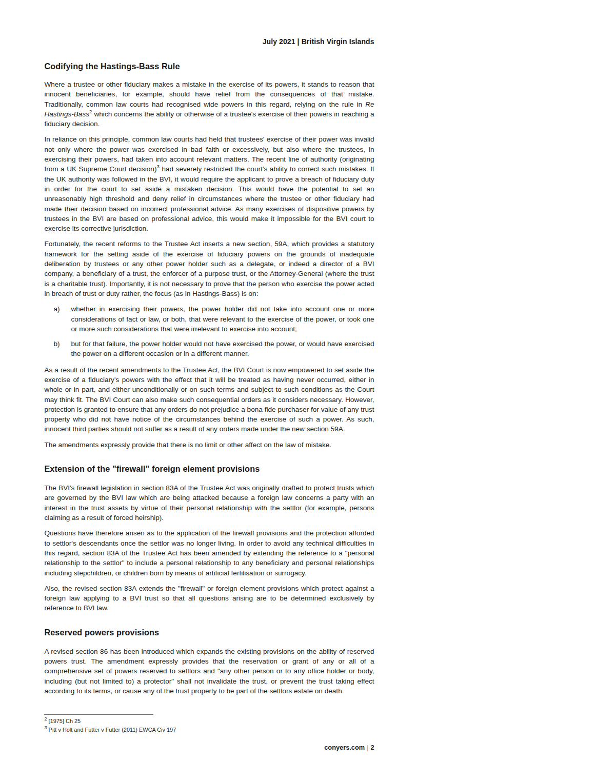July 2021 | British Virgin Islands
Codifying the Hastings-Bass Rule
Where a trustee or other fiduciary makes a mistake in the exercise of its powers, it stands to reason that innocent beneficiaries, for example, should have relief from the consequences of that mistake. Traditionally, common law courts had recognised wide powers in this regard, relying on the rule in Re Hastings-Bass2 which concerns the ability or otherwise of a trustee's exercise of their powers in reaching a fiduciary decision.
In reliance on this principle, common law courts had held that trustees' exercise of their power was invalid not only where the power was exercised in bad faith or excessively, but also where the trustees, in exercising their powers, had taken into account relevant matters. The recent line of authority (originating from a UK Supreme Court decision)3 had severely restricted the court's ability to correct such mistakes. If the UK authority was followed in the BVI, it would require the applicant to prove a breach of fiduciary duty in order for the court to set aside a mistaken decision. This would have the potential to set an unreasonably high threshold and deny relief in circumstances where the trustee or other fiduciary had made their decision based on incorrect professional advice. As many exercises of dispositive powers by trustees in the BVI are based on professional advice, this would make it impossible for the BVI court to exercise its corrective jurisdiction.
Fortunately, the recent reforms to the Trustee Act inserts a new section, 59A, which provides a statutory framework for the setting aside of the exercise of fiduciary powers on the grounds of inadequate deliberation by trustees or any other power holder such as a delegate, or indeed a director of a BVI company, a beneficiary of a trust, the enforcer of a purpose trust, or the Attorney-General (where the trust is a charitable trust). Importantly, it is not necessary to prove that the person who exercise the power acted in breach of trust or duty rather, the focus (as in Hastings-Bass) is on:
whether in exercising their powers, the power holder did not take into account one or more considerations of fact or law, or both, that were relevant to the exercise of the power, or took one or more such considerations that were irrelevant to exercise into account;
but for that failure, the power holder would not have exercised the power, or would have exercised the power on a different occasion or in a different manner.
As a result of the recent amendments to the Trustee Act, the BVI Court is now empowered to set aside the exercise of a fiduciary's powers with the effect that it will be treated as having never occurred, either in whole or in part, and either unconditionally or on such terms and subject to such conditions as the Court may think fit. The BVI Court can also make such consequential orders as it considers necessary. However, protection is granted to ensure that any orders do not prejudice a bona fide purchaser for value of any trust property who did not have notice of the circumstances behind the exercise of such a power. As such, innocent third parties should not suffer as a result of any orders made under the new section 59A.
The amendments expressly provide that there is no limit or other affect on the law of mistake.
Extension of the "firewall" foreign element provisions
The BVI's firewall legislation in section 83A of the Trustee Act was originally drafted to protect trusts which are governed by the BVI law which are being attacked because a foreign law concerns a party with an interest in the trust assets by virtue of their personal relationship with the settlor (for example, persons claiming as a result of forced heirship).
Questions have therefore arisen as to the application of the firewall provisions and the protection afforded to settlor's descendants once the settlor was no longer living. In order to avoid any technical difficulties in this regard, section 83A of the Trustee Act has been amended by extending the reference to a "personal relationship to the settlor" to include a personal relationship to any beneficiary and personal relationships including stepchildren, or children born by means of artificial fertilisation or surrogacy.
Also, the revised section 83A extends the "firewall" or foreign element provisions which protect against a foreign law applying to a BVI trust so that all questions arising are to be determined exclusively by reference to BVI law.
Reserved powers provisions
A revised section 86 has been introduced which expands the existing provisions on the ability of reserved powers trust. The amendment expressly provides that the reservation or grant of any or all of a comprehensive set of powers reserved to settlors and "any other person or to any office holder or body, including (but not limited to) a protector" shall not invalidate the trust, or prevent the trust taking effect according to its terms, or cause any of the trust property to be part of the settlors estate on death.
2 [1975] Ch 25
3 Pitt v Holt and Futter v Futter (2011) EWCA Civ 197
conyers.com|2